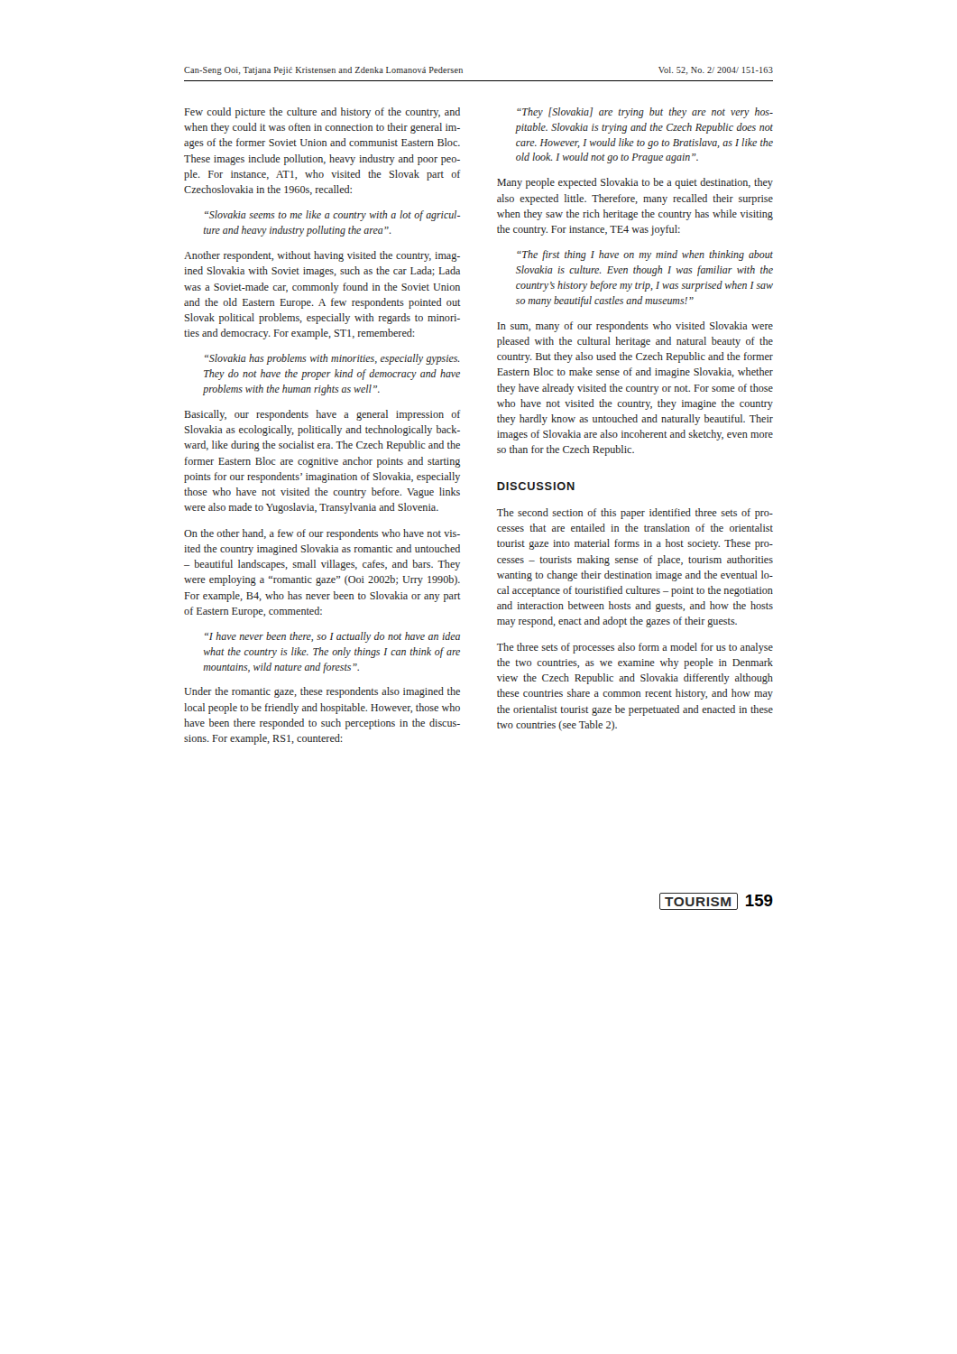Can-Seng Ooi, Tatjana Pejić Kristensen and Zdenka Lomanová Pedersen
Vol. 52, No. 2/ 2004/ 151-163
Few could picture the culture and history of the country, and when they could it was often in connection to their general images of the former Soviet Union and communist Eastern Bloc. These images include pollution, heavy industry and poor people. For instance, AT1, who visited the Slovak part of Czechoslovakia in the 1960s, recalled:
“Slovakia seems to me like a country with a lot of agriculture and heavy industry polluting the area”.
Another respondent, without having visited the country, imagined Slovakia with Soviet images, such as the car Lada; Lada was a Soviet-made car, commonly found in the Soviet Union and the old Eastern Europe. A few respondents pointed out Slovak political problems, especially with regards to minorities and democracy. For example, ST1, remembered:
“Slovakia has problems with minorities, especially gypsies. They do not have the proper kind of democracy and have problems with the human rights as well”.
Basically, our respondents have a general impression of Slovakia as ecologically, politically and technologically backward, like during the socialist era. The Czech Republic and the former Eastern Bloc are cognitive anchor points and starting points for our respondents’ imagination of Slovakia, especially those who have not visited the country before. Vague links were also made to Yugoslavia, Transylvania and Slovenia.
On the other hand, a few of our respondents who have not visited the country imagined Slovakia as romantic and untouched – beautiful landscapes, small villages, cafes, and bars. They were employing a “romantic gaze” (Ooi 2002b; Urry 1990b). For example, B4, who has never been to Slovakia or any part of Eastern Europe, commented:
“I have never been there, so I actually do not have an idea what the country is like. The only things I can think of are mountains, wild nature and forests”.
Under the romantic gaze, these respondents also imagined the local people to be friendly and hospitable. However, those who have been there responded to such perceptions in the discussions. For example, RS1, countered:
“They [Slovakia] are trying but they are not very hospitable. Slovakia is trying and the Czech Republic does not care. However, I would like to go to Bratislava, as I like the old look. I would not go to Prague again”.
Many people expected Slovakia to be a quiet destination, they also expected little. Therefore, many recalled their surprise when they saw the rich heritage the country has while visiting the country. For instance, TE4 was joyful:
“The first thing I have on my mind when thinking about Slovakia is culture. Even though I was familiar with the country’s history before my trip, I was surprised when I saw so many beautiful castles and museums!”
In sum, many of our respondents who visited Slovakia were pleased with the cultural heritage and natural beauty of the country. But they also used the Czech Republic and the former Eastern Bloc to make sense of and imagine Slovakia, whether they have already visited the country or not. For some of those who have not visited the country, they imagine the country they hardly know as untouched and naturally beautiful. Their images of Slovakia are also incoherent and sketchy, even more so than for the Czech Republic.
Discussion
The second section of this paper identified three sets of processes that are entailed in the translation of the orientalist tourist gaze into material forms in a host society. These processes – tourists making sense of place, tourism authorities wanting to change their destination image and the eventual local acceptance of touristified cultures – point to the negotiation and interaction between hosts and guests, and how the hosts may respond, enact and adopt the gazes of their guests.
The three sets of processes also form a model for us to analyse the two countries, as we examine why people in Denmark view the Czech Republic and Slovakia differently although these countries share a common recent history, and how may the orientalist tourist gaze be perpetuated and enacted in these two countries (see Table 2).
TOURISM 159